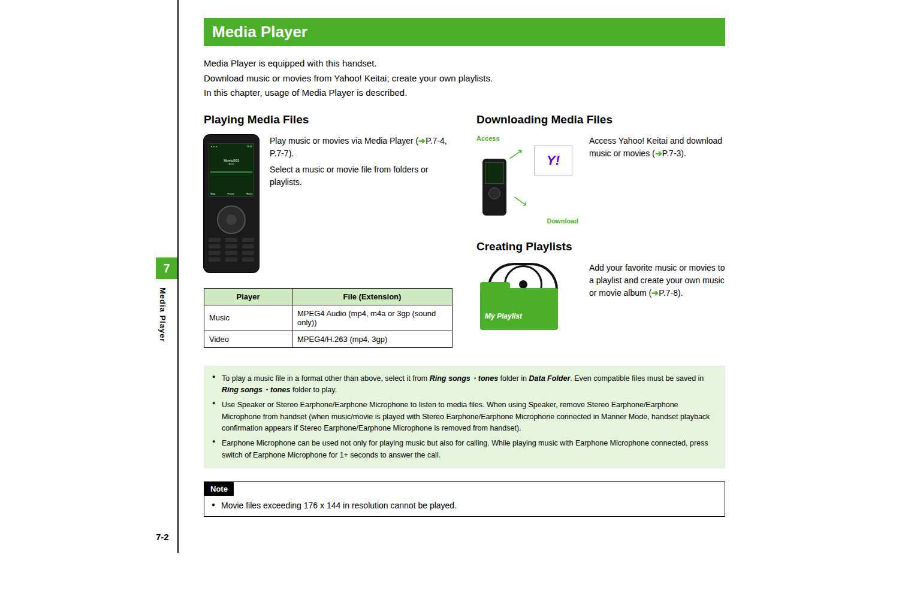7
Media Player
7-2
Media Player
Media Player is equipped with this handset.
Download music or movies from Yahoo! Keitai; create your own playlists.
In this chapter, usage of Media Player is described.
Playing Media Files
▲▲▲11:30
Music001
Artist
Stop Pause Menu
Play music or movies via Media Player (➔P.7-4, P.7-7).
Select a music or movie file from folders or playlists.
| Player | File (Extension) |
| --- | --- |
| Music | MPEG4 Audio (mp4, m4a or 3gp (sound only)) |
| Video | MPEG4/H.263 (mp4, 3gp) |
Downloading Media Files
Access
⟶
Y!
⟶
Download
Access Yahoo! Keitai and download music or movies (➔P.7-3).
Creating Playlists
My Playlist
Add your favorite music or movies to a playlist and create your own music or movie album (➔P.7-8).
To play a music file in a format other than above, select it from Ring songs・tones folder in Data Folder. Even compatible files must be saved in Ring songs・tones folder to play.
Use Speaker or Stereo Earphone/Earphone Microphone to listen to media files. When using Speaker, remove Stereo Earphone/Earphone Microphone from handset (when music/movie is played with Stereo Earphone/Earphone Microphone connected in Manner Mode, handset playback confirmation appears if Stereo Earphone/Earphone Microphone is removed from handset).
Earphone Microphone can be used not only for playing music but also for calling. While playing music with Earphone Microphone connected, press switch of Earphone Microphone for 1+ seconds to answer the call.
Note
Movie files exceeding 176 x 144 in resolution cannot be played.